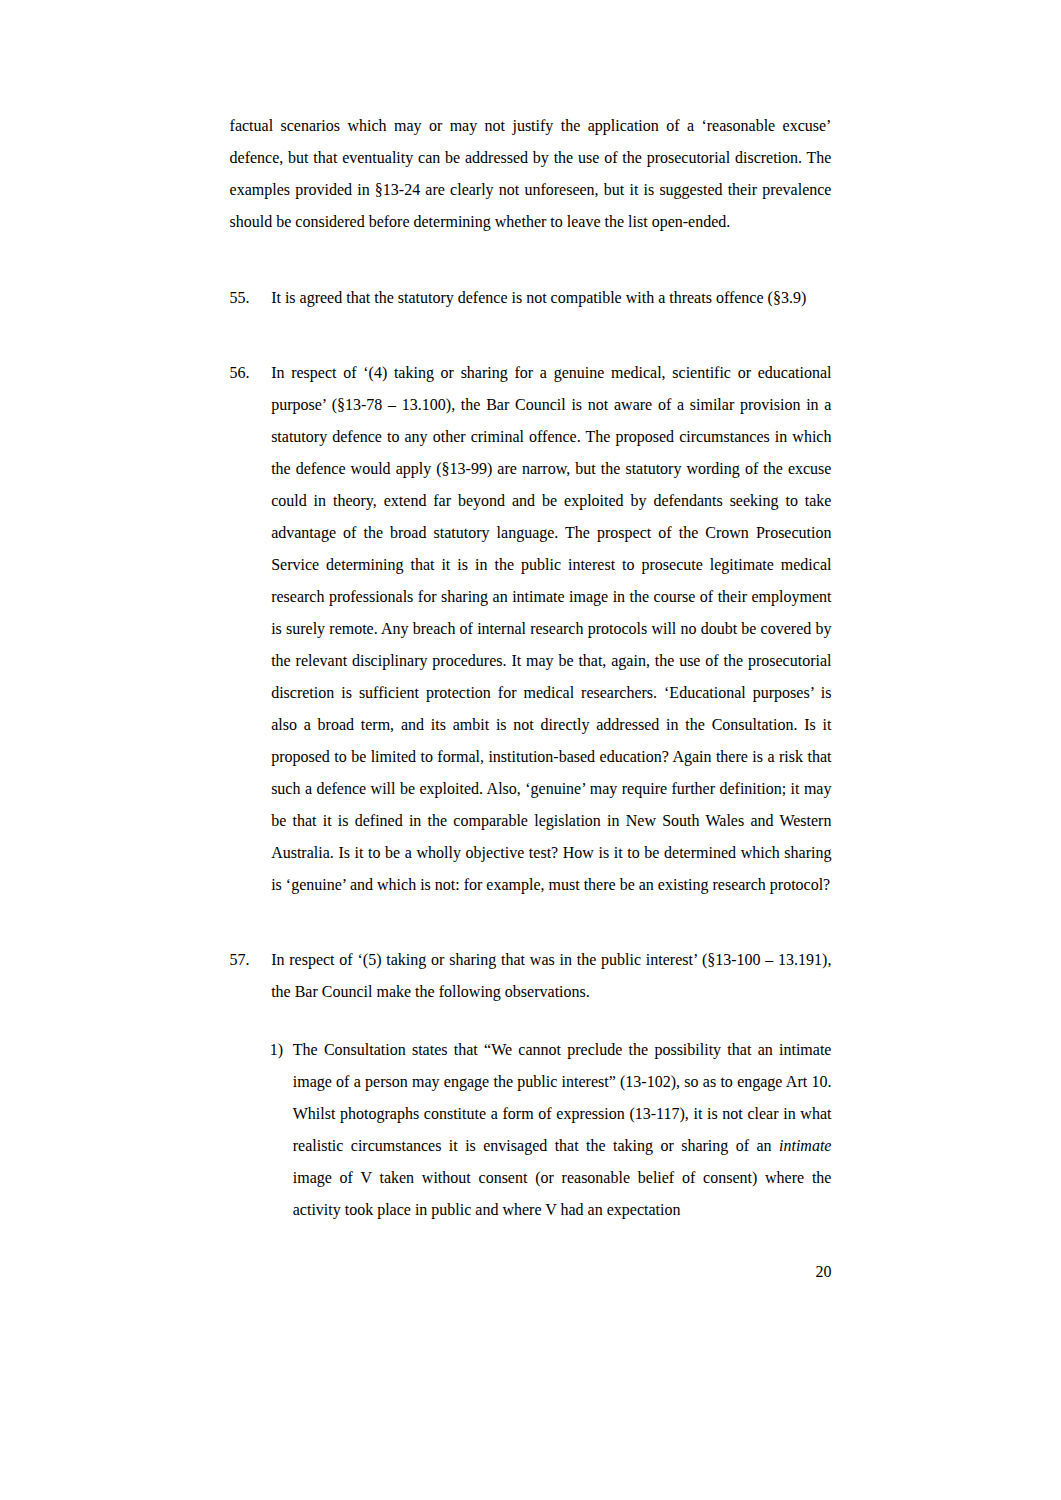factual scenarios which may or may not justify the application of a ‘reasonable excuse’ defence, but that eventuality can be addressed by the use of the prosecutorial discretion. The examples provided in §13-24 are clearly not unforeseen, but it is suggested their prevalence should be considered before determining whether to leave the list open-ended.
55.
It is agreed that the statutory defence is not compatible with a threats offence (§3.9)
56.
In respect of ‘(4) taking or sharing for a genuine medical, scientific or educational purpose’ (§13-78 – 13.100), the Bar Council is not aware of a similar provision in a statutory defence to any other criminal offence. The proposed circumstances in which the defence would apply (§13-99) are narrow, but the statutory wording of the excuse could in theory, extend far beyond and be exploited by defendants seeking to take advantage of the broad statutory language. The prospect of the Crown Prosecution Service determining that it is in the public interest to prosecute legitimate medical research professionals for sharing an intimate image in the course of their employment is surely remote. Any breach of internal research protocols will no doubt be covered by the relevant disciplinary procedures. It may be that, again, the use of the prosecutorial discretion is sufficient protection for medical researchers. ‘Educational purposes’ is also a broad term, and its ambit is not directly addressed in the Consultation. Is it proposed to be limited to formal, institution-based education? Again there is a risk that such a defence will be exploited. Also, ‘genuine’ may require further definition; it may be that it is defined in the comparable legislation in New South Wales and Western Australia. Is it to be a wholly objective test? How is it to be determined which sharing is ‘genuine’ and which is not: for example, must there be an existing research protocol?
57.
In respect of ‘(5) taking or sharing that was in the public interest’ (§13-100 – 13.191), the Bar Council make the following observations.
The Consultation states that “We cannot preclude the possibility that an intimate image of a person may engage the public interest” (13-102), so as to engage Art 10. Whilst photographs constitute a form of expression (13-117), it is not clear in what realistic circumstances it is envisaged that the taking or sharing of an intimate image of V taken without consent (or reasonable belief of consent) where the activity took place in public and where V had an expectation
20